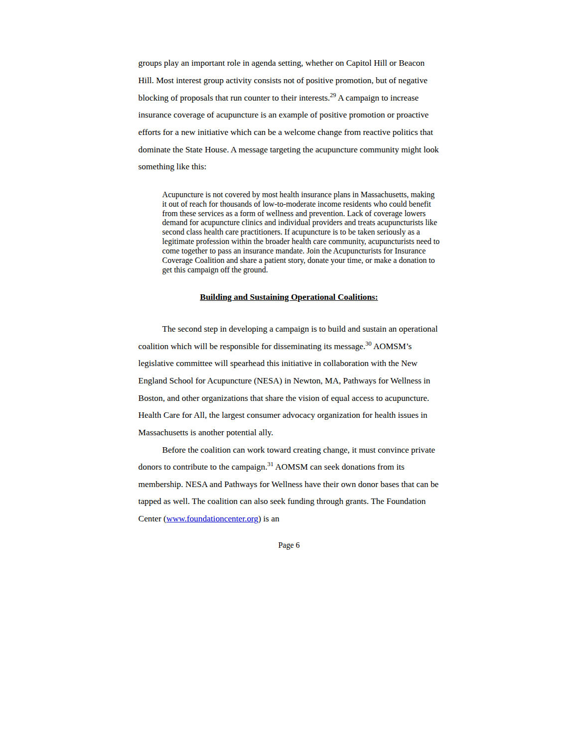groups play an important role in agenda setting, whether on Capitol Hill or Beacon Hill. Most interest group activity consists not of positive promotion, but of negative blocking of proposals that run counter to their interests.29 A campaign to increase insurance coverage of acupuncture is an example of positive promotion or proactive efforts for a new initiative which can be a welcome change from reactive politics that dominate the State House. A message targeting the acupuncture community might look something like this:
Acupuncture is not covered by most health insurance plans in Massachusetts, making it out of reach for thousands of low-to-moderate income residents who could benefit from these services as a form of wellness and prevention. Lack of coverage lowers demand for acupuncture clinics and individual providers and treats acupuncturists like second class health care practitioners. If acupuncture is to be taken seriously as a legitimate profession within the broader health care community, acupuncturists need to come together to pass an insurance mandate. Join the Acupuncturists for Insurance Coverage Coalition and share a patient story, donate your time, or make a donation to get this campaign off the ground.
Building and Sustaining Operational Coalitions:
The second step in developing a campaign is to build and sustain an operational coalition which will be responsible for disseminating its message.30 AOMSM’s legislative committee will spearhead this initiative in collaboration with the New England School for Acupuncture (NESA) in Newton, MA, Pathways for Wellness in Boston, and other organizations that share the vision of equal access to acupuncture. Health Care for All, the largest consumer advocacy organization for health issues in Massachusetts is another potential ally.
Before the coalition can work toward creating change, it must convince private donors to contribute to the campaign.31 AOMSM can seek donations from its membership. NESA and Pathways for Wellness have their own donor bases that can be tapped as well. The coalition can also seek funding through grants. The Foundation Center (www.foundationcenter.org) is an
Page 6